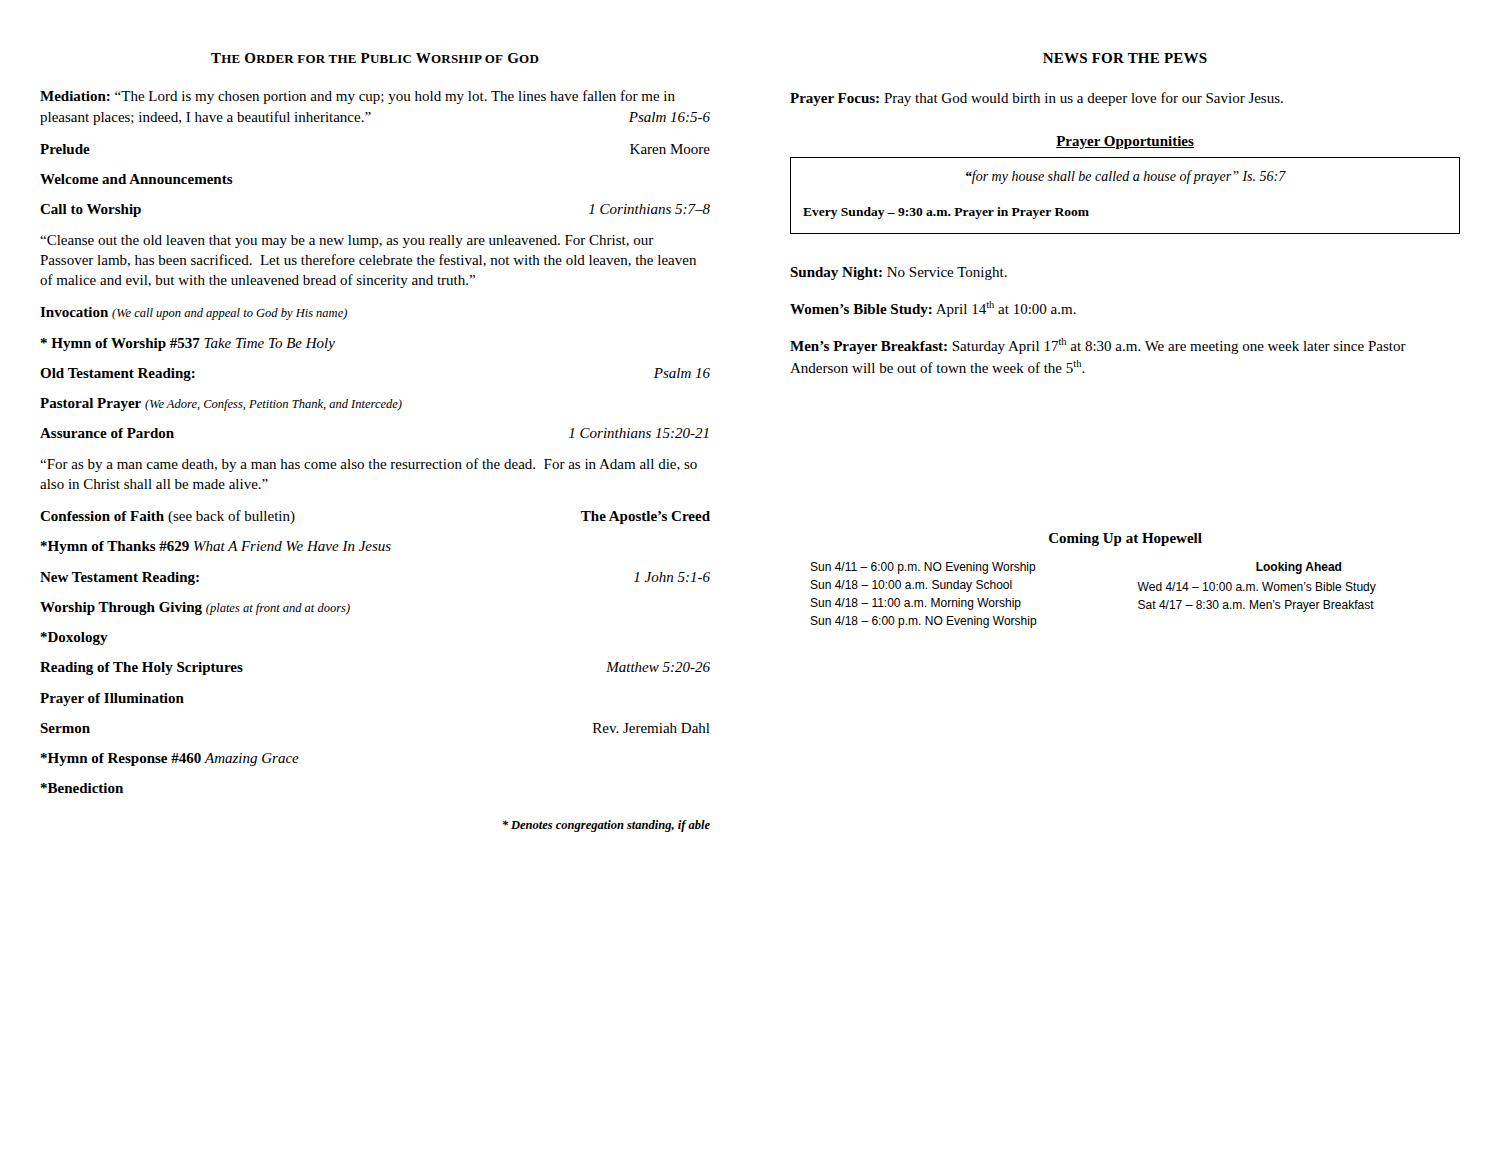THE ORDER FOR THE PUBLIC WORSHIP OF GOD
Mediation: “The Lord is my chosen portion and my cup; you hold my lot. The lines have fallen for me in pleasant places; indeed, I have a beautiful inheritance.” Psalm 16:5-6
Prelude Karen Moore
Welcome and Announcements
Call to Worship 1 Corinthians 5:7–8
“Cleanse out the old leaven that you may be a new lump, as you really are unleavened. For Christ, our Passover lamb, has been sacrificed. Let us therefore celebrate the festival, not with the old leaven, the leaven of malice and evil, but with the unleavened bread of sincerity and truth.”
Invocation (We call upon and appeal to God by His name)
* Hymn of Worship #537 Take Time To Be Holy
Old Testament Reading: Psalm 16
Pastoral Prayer (We Adore, Confess, Petition Thank, and Intercede)
Assurance of Pardon 1 Corinthians 15:20-21
“For as by a man came death, by a man has come also the resurrection of the dead. For as in Adam all die, so also in Christ shall all be made alive.”
Confession of Faith (see back of bulletin) The Apostle’s Creed
*Hymn of Thanks #629 What A Friend We Have In Jesus
New Testament Reading: 1 John 5:1-6
Worship Through Giving (plates at front and at doors)
*Doxology
Reading of The Holy Scriptures Matthew 5:20-26
Prayer of Illumination
Sermon Rev. Jeremiah Dahl
*Hymn of Response #460 Amazing Grace
*Benediction
* Denotes congregation standing, if able
NEWS FOR THE PEWS
Prayer Focus: Pray that God would birth in us a deeper love for our Savior Jesus.
Prayer Opportunities
“for my house shall be called a house of prayer” Is. 56:7
Every Sunday – 9:30 a.m. Prayer in Prayer Room
Sunday Night: No Service Tonight.
Women’s Bible Study: April 14th at 10:00 a.m.
Men’s Prayer Breakfast: Saturday April 17th at 8:30 a.m. We are meeting one week later since Pastor Anderson will be out of town the week of the 5th.
Coming Up at Hopewell
Sun 4/11 – 6:00 p.m. NO Evening Worship
Sun 4/18 – 10:00 a.m. Sunday School
Sun 4/18 – 11:00 a.m. Morning Worship
Sun 4/18 – 6:00 p.m. NO Evening Worship
Looking Ahead
Wed 4/14 – 10:00 a.m. Women’s Bible Study
Sat 4/17 – 8:30 a.m. Men’s Prayer Breakfast